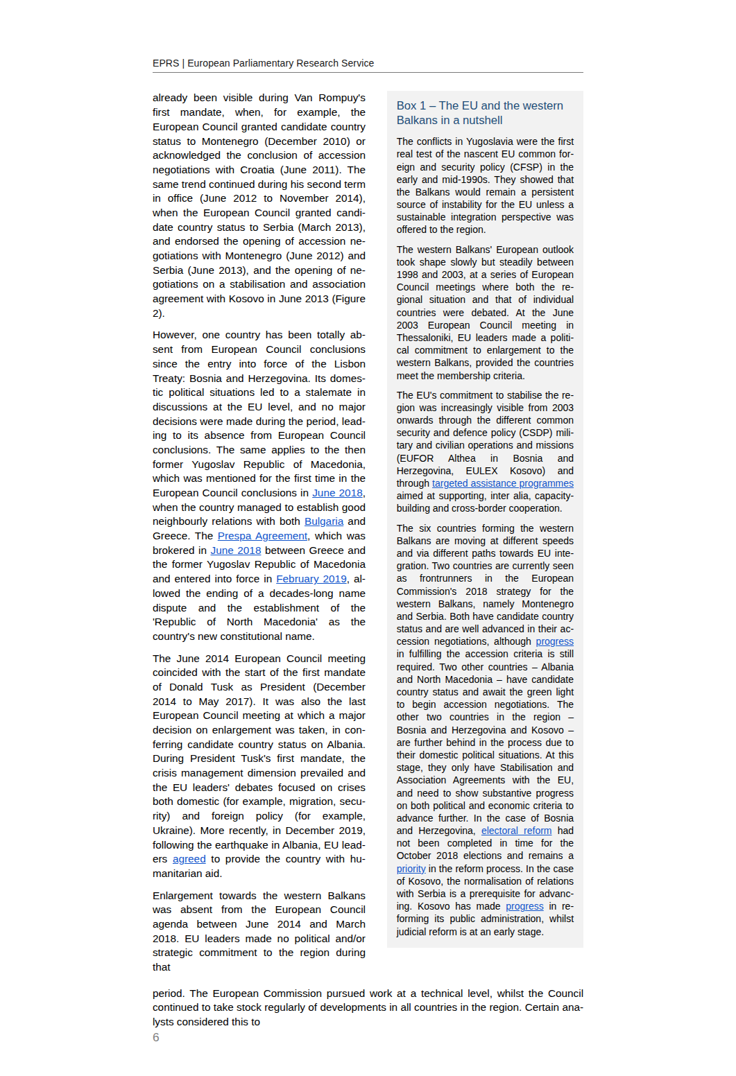EPRS | European Parliamentary Research Service
already been visible during Van Rompuy's first mandate, when, for example, the European Council granted candidate country status to Montenegro (December 2010) or acknowledged the conclusion of accession negotiations with Croatia (June 2011). The same trend continued during his second term in office (June 2012 to November 2014), when the European Council granted candidate country status to Serbia (March 2013), and endorsed the opening of accession negotiations with Montenegro (June 2012) and Serbia (June 2013), and the opening of negotiations on a stabilisation and association agreement with Kosovo in June 2013 (Figure 2).
However, one country has been totally absent from European Council conclusions since the entry into force of the Lisbon Treaty: Bosnia and Herzegovina. Its domestic political situations led to a stalemate in discussions at the EU level, and no major decisions were made during the period, leading to its absence from European Council conclusions. The same applies to the then former Yugoslav Republic of Macedonia, which was mentioned for the first time in the European Council conclusions in June 2018, when the country managed to establish good neighbourly relations with both Bulgaria and Greece. The Prespa Agreement, which was brokered in June 2018 between Greece and the former Yugoslav Republic of Macedonia and entered into force in February 2019, allowed the ending of a decades-long name dispute and the establishment of the 'Republic of North Macedonia' as the country's new constitutional name.
The June 2014 European Council meeting coincided with the start of the first mandate of Donald Tusk as President (December 2014 to May 2017). It was also the last European Council meeting at which a major decision on enlargement was taken, in conferring candidate country status on Albania. During President Tusk's first mandate, the crisis management dimension prevailed and the EU leaders' debates focused on crises both domestic (for example, migration, security) and foreign policy (for example, Ukraine). More recently, in December 2019, following the earthquake in Albania, EU leaders agreed to provide the country with humanitarian aid.
Enlargement towards the western Balkans was absent from the European Council agenda between June 2014 and March 2018. EU leaders made no political and/or strategic commitment to the region during that
Box 1 – The EU and the western Balkans in a nutshell
The conflicts in Yugoslavia were the first real test of the nascent EU common foreign and security policy (CFSP) in the early and mid-1990s. They showed that the Balkans would remain a persistent source of instability for the EU unless a sustainable integration perspective was offered to the region.
The western Balkans' European outlook took shape slowly but steadily between 1998 and 2003, at a series of European Council meetings where both the regional situation and that of individual countries were debated. At the June 2003 European Council meeting in Thessaloniki, EU leaders made a political commitment to enlargement to the western Balkans, provided the countries meet the membership criteria.
The EU's commitment to stabilise the region was increasingly visible from 2003 onwards through the different common security and defence policy (CSDP) military and civilian operations and missions (EUFOR Althea in Bosnia and Herzegovina, EULEX Kosovo) and through targeted assistance programmes aimed at supporting, inter alia, capacity-building and cross-border cooperation.
The six countries forming the western Balkans are moving at different speeds and via different paths towards EU integration. Two countries are currently seen as frontrunners in the European Commission's 2018 strategy for the western Balkans, namely Montenegro and Serbia. Both have candidate country status and are well advanced in their accession negotiations, although progress in fulfilling the accession criteria is still required. Two other countries – Albania and North Macedonia – have candidate country status and await the green light to begin accession negotiations. The other two countries in the region – Bosnia and Herzegovina and Kosovo – are further behind in the process due to their domestic political situations. At this stage, they only have Stabilisation and Association Agreements with the EU, and need to show substantive progress on both political and economic criteria to advance further. In the case of Bosnia and Herzegovina, electoral reform had not been completed in time for the October 2018 elections and remains a priority in the reform process. In the case of Kosovo, the normalisation of relations with Serbia is a prerequisite for advancing. Kosovo has made progress in reforming its public administration, whilst judicial reform is at an early stage.
period. The European Commission pursued work at a technical level, whilst the Council continued to take stock regularly of developments in all countries in the region. Certain analysts considered this to
6